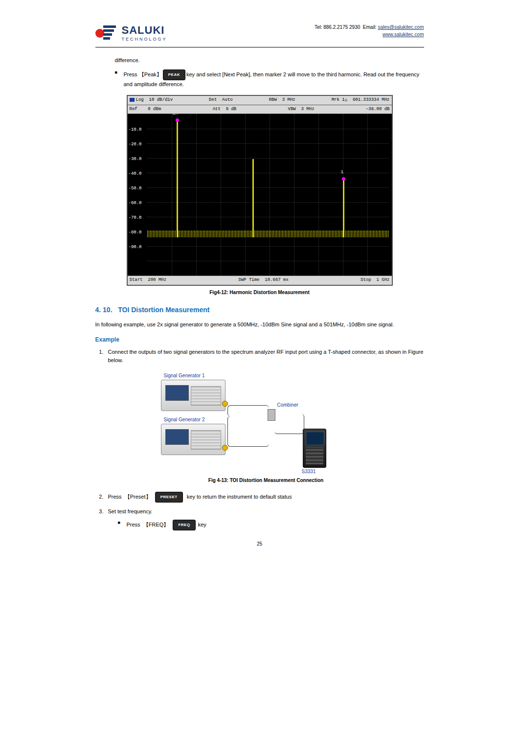SALUKI
TECHNOLOGY
Tel: 886.2.2175 2930 Email: sales@salukitec.com
www.salukitec.com
difference.
Press 【Peak】PEAKkey and select [Next Peak], then marker 2 will move to the third harmonic. Read out the frequency and amplitude difference.
Log 10 dB/div
Det Auto
RBW 3 MHz
Mrk 1△ 601.333334 MHz
Ref 0 dBm
Att 9 dB
VBW 3 MHz
−38.00 dB
-10.0
-20.0
-30.0
-40.0
-50.0
-60.0
-70.0
-80.0
-90.0
1R
1
Start 200 MHz
SWP Time 10.667 ms
Stop 1 GHz
Fig4-12: Harmonic Distortion Measurement
4. 10. TOI Distortion Measurement
In following example, use 2x signal generator to generate a 500MHz, -10dBm Sine signal and a 501MHz, -10dBm sine signal.
Example
Connect the outputs of two signal generators to the spectrum analyzer RF input port using a T-shaped connector, as shown in Figure below.
Signal Generator 1
Signal Generator 2
Combiner
S3331
Fig 4-13: TOI Distortion Measurement Connection
Press 【Preset】 PRESET key to return the instrument to default status
Set test frequency.
Press 【FREQ】 FREQ key
25